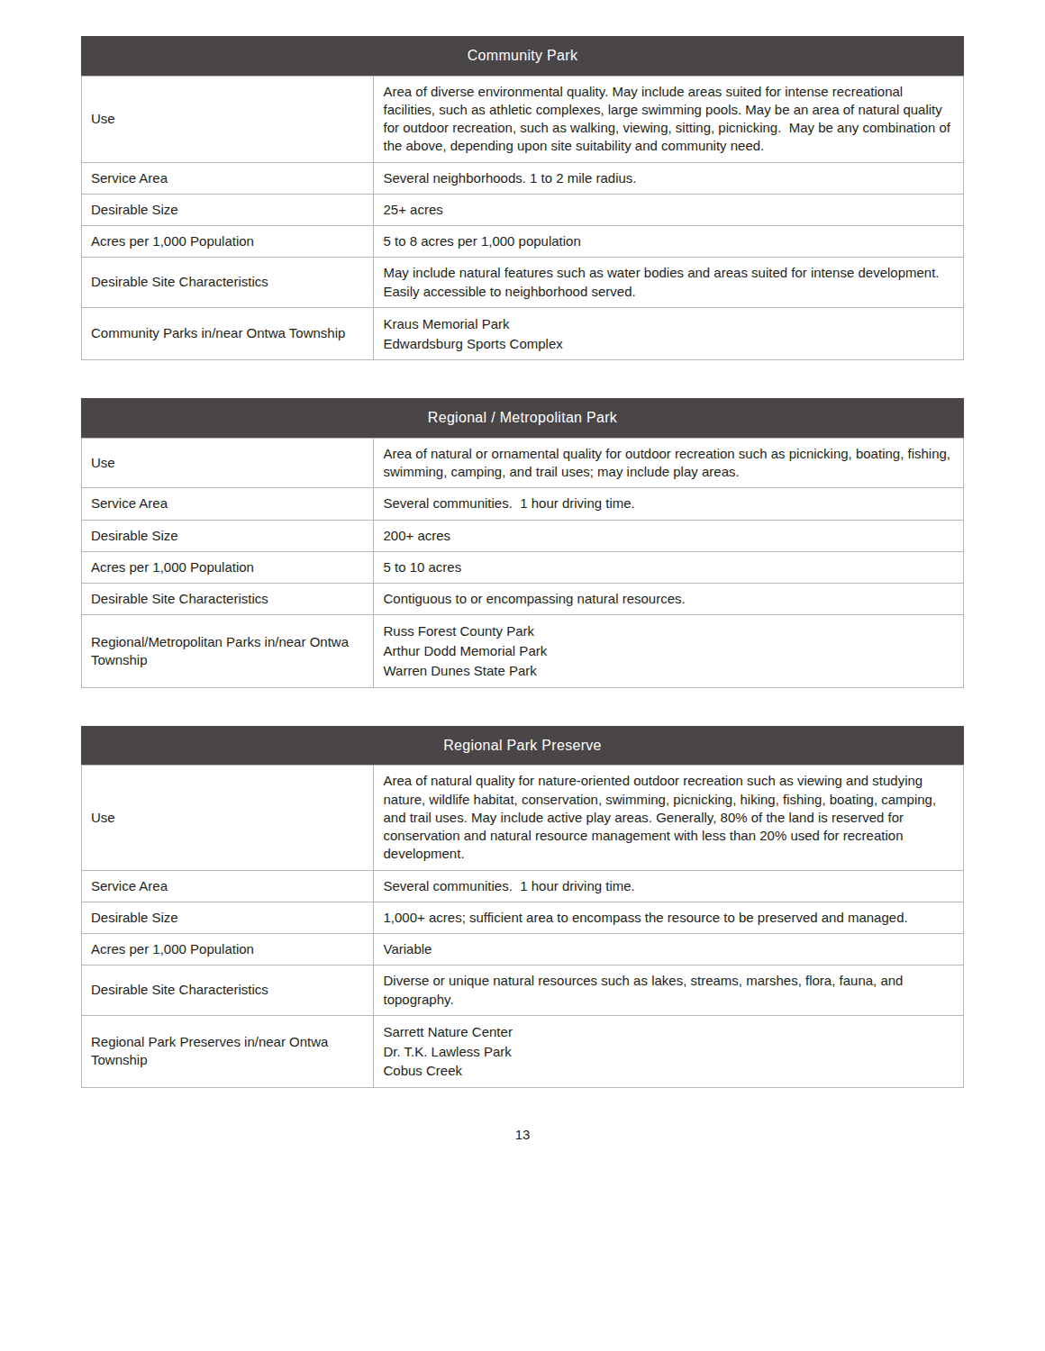Community Park
| Use | Area of diverse environmental quality. May include areas suited for intense recreational facilities, such as athletic complexes, large swimming pools. May be an area of natural quality for outdoor recreation, such as walking, viewing, sitting, picnicking. May be any combination of the above, depending upon site suitability and community need. |
| Service Area | Several neighborhoods. 1 to 2 mile radius. |
| Desirable Size | 25+ acres |
| Acres per 1,000 Population | 5 to 8 acres per 1,000 population |
| Desirable Site Characteristics | May include natural features such as water bodies and areas suited for intense development. Easily accessible to neighborhood served. |
| Community Parks in/near Ontwa Township | Kraus Memorial Park Edwardsburg Sports Complex |
Regional / Metropolitan Park
| Use | Area of natural or ornamental quality for outdoor recreation such as picnicking, boating, fishing, swimming, camping, and trail uses; may include play areas. |
| Service Area | Several communities. 1 hour driving time. |
| Desirable Size | 200+ acres |
| Acres per 1,000 Population | 5 to 10 acres |
| Desirable Site Characteristics | Contiguous to or encompassing natural resources. |
| Regional/Metropolitan Parks in/near Ontwa Township | Russ Forest County Park Arthur Dodd Memorial Park Warren Dunes State Park |
Regional Park Preserve
| Use | Area of natural quality for nature-oriented outdoor recreation such as viewing and studying nature, wildlife habitat, conservation, swimming, picnicking, hiking, fishing, boating, camping, and trail uses. May include active play areas. Generally, 80% of the land is reserved for conservation and natural resource management with less than 20% used for recreation development. |
| Service Area | Several communities. 1 hour driving time. |
| Desirable Size | 1,000+ acres; sufficient area to encompass the resource to be preserved and managed. |
| Acres per 1,000 Population | Variable |
| Desirable Site Characteristics | Diverse or unique natural resources such as lakes, streams, marshes, flora, fauna, and topography. |
| Regional Park Preserves in/near Ontwa Township | Sarrett Nature Center Dr. T.K. Lawless Park Cobus Creek |
13